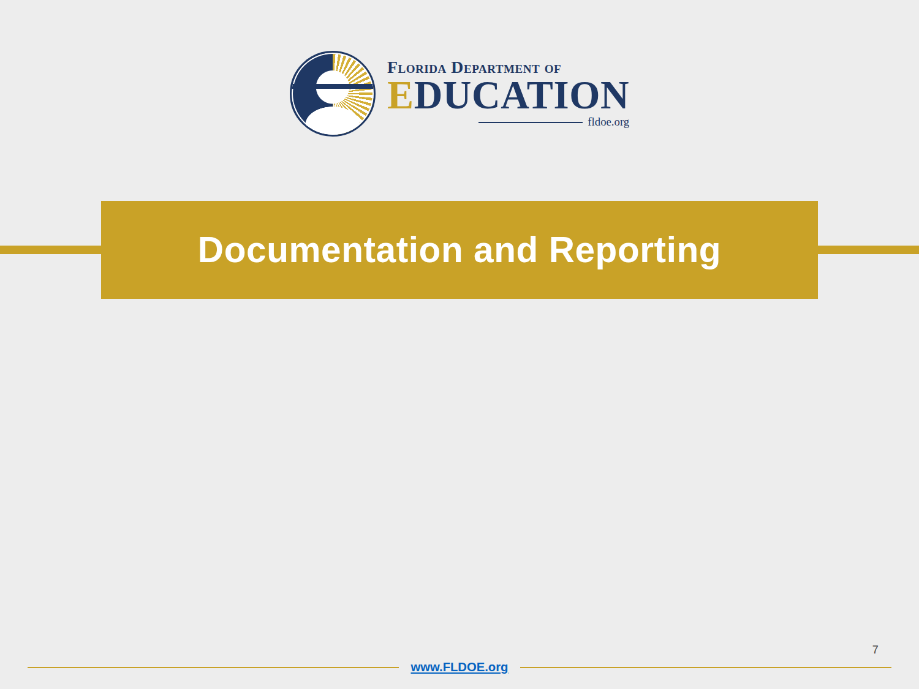Florida Department of
EDUCATION
fldoe.org
Documentation and Reporting
7
www.FLDOE.org